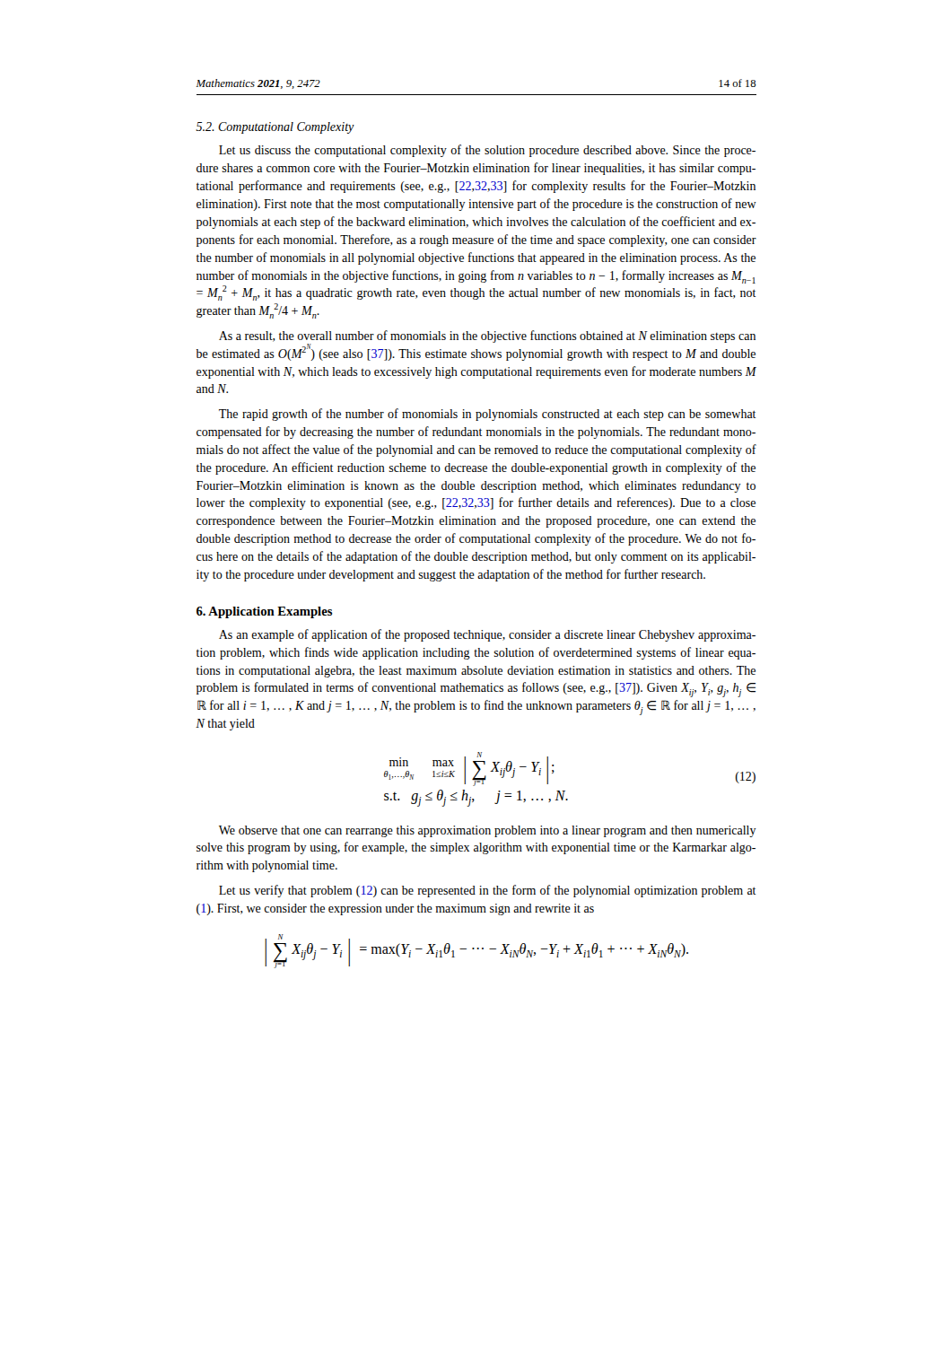Mathematics 2021, 9, 2472 14 of 18
5.2. Computational Complexity
Let us discuss the computational complexity of the solution procedure described above. Since the procedure shares a common core with the Fourier–Motzkin elimination for linear inequalities, it has similar computational performance and requirements (see, e.g., [22,32,33] for complexity results for the Fourier–Motzkin elimination). First note that the most computationally intensive part of the procedure is the construction of new polynomials at each step of the backward elimination, which involves the calculation of the coefficient and exponents for each monomial. Therefore, as a rough measure of the time and space complexity, one can consider the number of monomials in all polynomial objective functions that appeared in the elimination process. As the number of monomials in the objective functions, in going from n variables to n − 1, formally increases as Mn−1 = Mn2 + Mn, it has a quadratic growth rate, even though the actual number of new monomials is, in fact, not greater than Mn2/4 + Mn.
As a result, the overall number of monomials in the objective functions obtained at N elimination steps can be estimated as O(M2N) (see also [37]). This estimate shows polynomial growth with respect to M and double exponential with N, which leads to excessively high computational requirements even for moderate numbers M and N.
The rapid growth of the number of monomials in polynomials constructed at each step can be somewhat compensated for by decreasing the number of redundant monomials in the polynomials. The redundant monomials do not affect the value of the polynomial and can be removed to reduce the computational complexity of the procedure. An efficient reduction scheme to decrease the double-exponential growth in complexity of the Fourier–Motzkin elimination is known as the double description method, which eliminates redundancy to lower the complexity to exponential (see, e.g., [22,32,33] for further details and references). Due to a close correspondence between the Fourier–Motzkin elimination and the proposed procedure, one can extend the double description method to decrease the order of computational complexity of the procedure. We do not focus here on the details of the adaptation of the double description method, but only comment on its applicability to the procedure under development and suggest the adaptation of the method for further research.
6. Application Examples
As an example of application of the proposed technique, consider a discrete linear Chebyshev approximation problem, which finds wide application including the solution of overdetermined systems of linear equations in computational algebra, the least maximum absolute deviation estimation in statistics and others. The problem is formulated in terms of conventional mathematics as follows (see, e.g., [37]). Given Xij, Yi, gj, hj ∈ ℝ for all i = 1, … , K and j = 1, … , N, the problem is to find the unknown parameters θj ∈ ℝ for all j = 1, … , N that yield
min θ1,…,θN max 1≤i≤K | N∑j=1 Xijθj − Yi |; s.t. gj ≤ θj ≤ hj, j = 1, … , N.
(12)
We observe that one can rearrange this approximation problem into a linear program and then numerically solve this program by using, for example, the simplex algorithm with exponential time or the Karmarkar algorithm with polynomial time.
Let us verify that problem (12) can be represented in the form of the polynomial optimization problem at (1). First, we consider the expression under the maximum sign and rewrite it as
| N∑j=1 Xijθj − Yi | = max(Yi − Xi1θ1 − ··· − XiNθN, −Yi + Xi1θ1 + ··· + XiNθN).